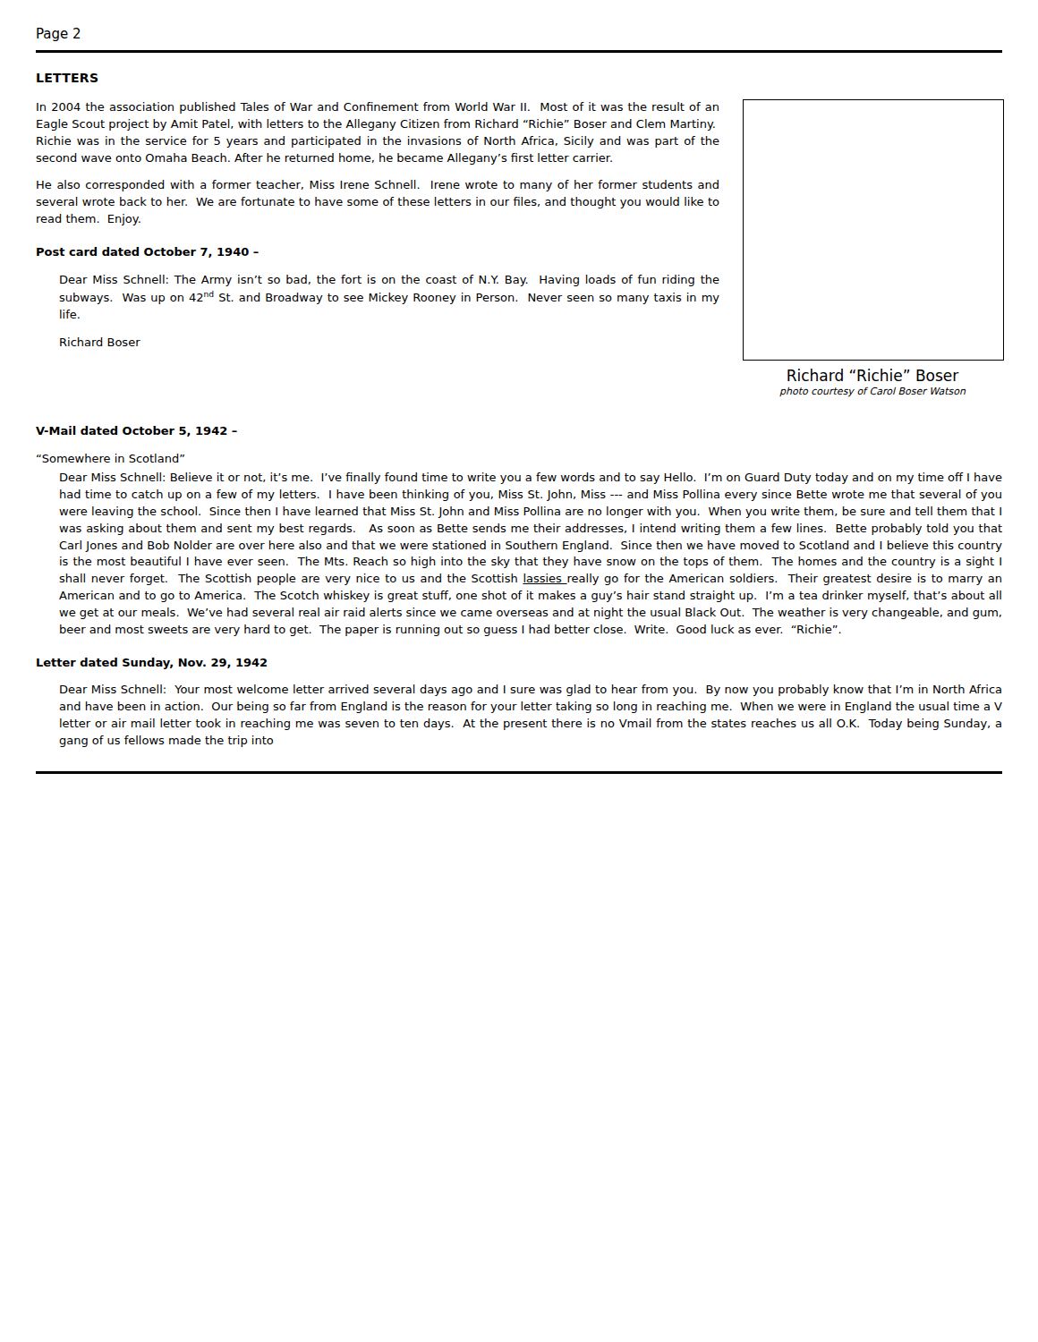Page 2
LETTERS
Richard “Richie” Boser
photo courtesy of Carol Boser Watson
In 2004 the association published Tales of War and Confinement from World War II. Most of it was the result of an Eagle Scout project by Amit Patel, with letters to the Allegany Citizen from Richard “Richie” Boser and Clem Martiny. Richie was in the service for 5 years and participated in the invasions of North Africa, Sicily and was part of the second wave onto Omaha Beach. After he returned home, he became Allegany’s first letter carrier.
He also corresponded with a former teacher, Miss Irene Schnell. Irene wrote to many of her former students and several wrote back to her. We are fortunate to have some of these letters in our files, and thought you would like to read them. Enjoy.
Post card dated October 7, 1940 –
Dear Miss Schnell: The Army isn’t so bad, the fort is on the coast of N.Y. Bay. Having loads of fun riding the subways. Was up on 42nd St. and Broadway to see Mickey Rooney in Person. Never seen so many taxis in my life.
Richard Boser
V-Mail dated October 5, 1942 –
“Somewhere in Scotland”
Dear Miss Schnell: Believe it or not, it’s me. I’ve finally found time to write you a few words and to say Hello. I’m on Guard Duty today and on my time off I have had time to catch up on a few of my letters. I have been thinking of you, Miss St. John, Miss --- and Miss Pollina every since Bette wrote me that several of you were leaving the school. Since then I have learned that Miss St. John and Miss Pollina are no longer with you. When you write them, be sure and tell them that I was asking about them and sent my best regards. As soon as Bette sends me their addresses, I intend writing them a few lines. Bette probably told you that Carl Jones and Bob Nolder are over here also and that we were stationed in Southern England. Since then we have moved to Scotland and I believe this country is the most beautiful I have ever seen. The Mts. Reach so high into the sky that they have snow on the tops of them. The homes and the country is a sight I shall never forget. The Scottish people are very nice to us and the Scottish lassies really go for the American soldiers. Their greatest desire is to marry an American and to go to America. The Scotch whiskey is great stuff, one shot of it makes a guy’s hair stand straight up. I’m a tea drinker myself, that’s about all we get at our meals. We’ve had several real air raid alerts since we came overseas and at night the usual Black Out. The weather is very changeable, and gum, beer and most sweets are very hard to get. The paper is running out so guess I had better close. Write. Good luck as ever. “Richie”.
Letter dated Sunday, Nov. 29, 1942
Dear Miss Schnell: Your most welcome letter arrived several days ago and I sure was glad to hear from you. By now you probably know that I’m in North Africa and have been in action. Our being so far from England is the reason for your letter taking so long in reaching me. When we were in England the usual time a V letter or air mail letter took in reaching me was seven to ten days. At the present there is no Vmail from the states reaches us all O.K. Today being Sunday, a gang of us fellows made the trip into